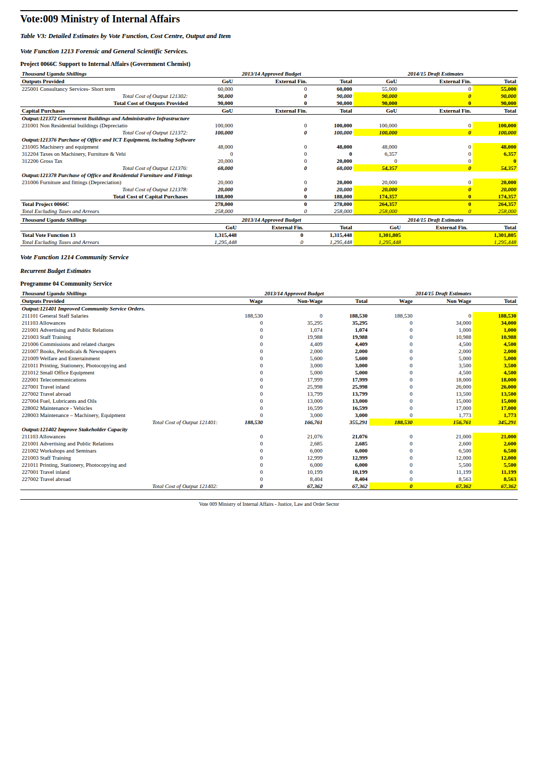Vote:009 Ministry of Internal Affairs
Table V3: Detailed Estimates by Vote Function, Cost Centre, Output and Item
Vote Function 1213 Forensic and General Scientific Services.
Project 0066C Support to Internal Affairs (Government Chemist)
| Thousand Uganda Shillings | 2013/14 Approved Budget | 2014/15 Draft Estimates |
| Outputs Provided | GoU | External Fin. | Total | GoU | External Fin. | Total |
| 225001 Consultancy Services- Short term | 60,000 | 0 | 60,000 | 55,000 | 0 | 55,000 |
| Total Cost of Output 121302: | 90,000 | 0 | 90,000 | 90,000 | 0 | 90,000 |
| Total Cost of Outputs Provided | 90,000 | 0 | 90,000 | 90,000 | 0 | 90,000 |
| Capital Purchases | GoU | External Fin. | Total | GoU | External Fin. | Total |
| Output:121372 Government Buildings and Administrative Infrastructure |
| 231001 Non Residential buildings (Depreciatio | 100,000 | 0 | 100,000 | 100,000 | 0 | 100,000 |
| Total Cost of Output 121372: | 100,000 | 0 | 100,000 | 100,000 | 0 | 100,000 |
| Output:121376 Purchase of Office and ICT Equipment, including Software |
| 231005 Machinery and equipment | 48,000 | 0 | 48,000 | 48,000 | 0 | 48,000 |
| 312204 Taxes on Machinery, Furniture & Vehi | 0 | 0 | 0 | 6,357 | 0 | 6,357 |
| 312206 Gross Tax | 20,000 | 0 | 20,000 | 0 | 0 | 0 |
| Total Cost of Output 121376: | 68,000 | 0 | 68,000 | 54,357 | 0 | 54,357 |
| Output:121378 Purchase of Office and Residential Furniture and Fittings |
| 231006 Furniture and fittings (Depreciation) | 20,000 | 0 | 20,000 | 20,000 | 0 | 20,000 |
| Total Cost of Output 121378: | 20,000 | 0 | 20,000 | 20,000 | 0 | 20,000 |
| Total Cost of Capital Purchases | 188,000 | 0 | 188,000 | 174,357 | 0 | 174,357 |
| Total Project 0066C | 278,000 | 0 | 278,000 | 264,357 | 0 | 264,357 |
| Total Excluding Taxes and Arrears | 258,000 | 0 | 258,000 | 258,000 | 0 | 258,000 |
| Thousand Uganda Shillings | 2013/14 Approved Budget | 2014/15 Draft Estimates |
| | GoU | External Fin. | Total | GoU | External Fin. | Total |
| Total Vote Function 13 | 1,315,448 | 0 | 1,315,448 | 1,301,805 | | 1,301,805 |
| Total Excluding Taxes and Arrears | 1,295,448 | 0 | 1,295,448 | 1,295,448 | | 1,295,448 |
Vote Function 1214 Community Service
Recurrent Budget Estimates
Programme 04 Community Service
| Thousand Uganda Shillings | 2013/14 Approved Budget | 2014/15 Draft Estimates |
| Outputs Provided | Wage | Non-Wage | Total | Wage | Non Wage | Total |
| Output:121401 Improved Community Service Orders. |
| 211101 General Staff Salaries | 188,530 | 0 | 188,530 | 188,530 | 0 | 188,530 |
| 211103 Allowances | 0 | 35,295 | 35,295 | 0 | 34,000 | 34,000 |
| 221001 Advertising and Public Relations | 0 | 1,074 | 1,074 | 0 | 1,000 | 1,000 |
| 221003 Staff Training | 0 | 19,988 | 19,988 | 0 | 10,988 | 10,988 |
| 221006 Commissions and related charges | 0 | 4,409 | 4,409 | 0 | 4,500 | 4,500 |
| 221007 Books, Periodicals & Newspapers | 0 | 2,000 | 2,000 | 0 | 2,000 | 2,000 |
| 221009 Welfare and Entertainment | 0 | 5,600 | 5,600 | 0 | 5,000 | 5,000 |
| 221011 Printing, Stationery, Photocopying and | 0 | 3,000 | 3,000 | 0 | 3,500 | 3,500 |
| 221012 Small Office Equipment | 0 | 5,000 | 5,000 | 0 | 4,500 | 4,500 |
| 222001 Telecommunications | 0 | 17,999 | 17,999 | 0 | 18,000 | 18,000 |
| 227001 Travel inland | 0 | 25,998 | 25,998 | 0 | 26,000 | 26,000 |
| 227002 Travel abroad | 0 | 13,799 | 13,799 | 0 | 13,500 | 13,500 |
| 227004 Fuel, Lubricants and Oils | 0 | 13,000 | 13,000 | 0 | 15,000 | 15,000 |
| 228002 Maintenance - Vehicles | 0 | 16,599 | 16,599 | 0 | 17,000 | 17,000 |
| 228003 Maintenance – Machinery, Equipment | 0 | 3,000 | 3,000 | 0 | 1,773 | 1,773 |
| Total Cost of Output 121401: | 188,530 | 166,761 | 355,291 | 188,530 | 156,761 | 345,291 |
| Output:121402 Improve Stakeholder Capacity |
| 211103 Allowances | 0 | 21,076 | 21,076 | 0 | 21,000 | 21,000 |
| 221001 Advertising and Public Relations | 0 | 2,685 | 2,685 | 0 | 2,600 | 2,600 |
| 221002 Workshops and Seminars | 0 | 6,000 | 6,000 | 0 | 6,500 | 6,500 |
| 221003 Staff Training | 0 | 12,999 | 12,999 | 0 | 12,000 | 12,000 |
| 221011 Printing, Stationery, Photocopying and | 0 | 6,000 | 6,000 | 0 | 5,500 | 5,500 |
| 227001 Travel inland | 0 | 10,199 | 10,199 | 0 | 11,199 | 11,199 |
| 227002 Travel abroad | 0 | 8,404 | 8,404 | 0 | 8,563 | 8,563 |
| Total Cost of Output 121402: | 0 | 67,362 | 67,362 | 0 | 67,362 | 67,362 |
Vote 009 Ministry of Internal Affairs - Justice, Law and Order Sector